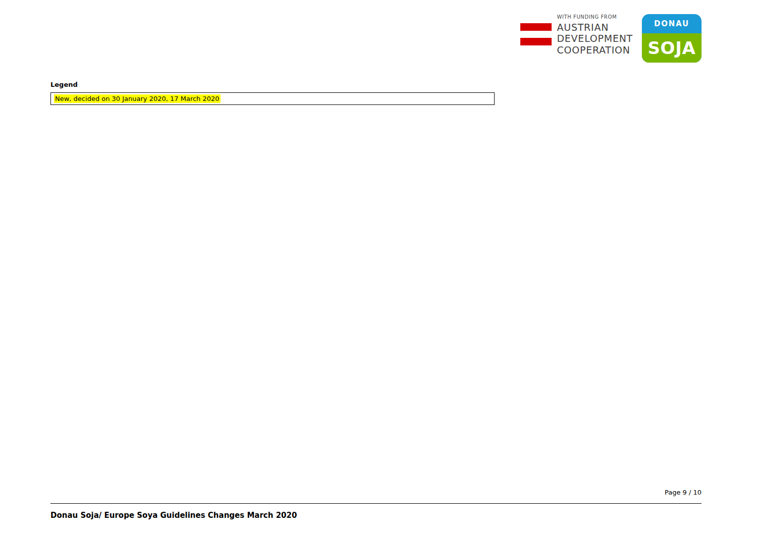WITH FUNDING FROM
AUSTRIAN
DEVELOPMENT
COOPERATION
DONAU
SOJA
Legend
New, decided on 30 January 2020, 17 March 2020
Page 9 / 10
Donau Soja/ Europe Soya Guidelines Changes March 2020